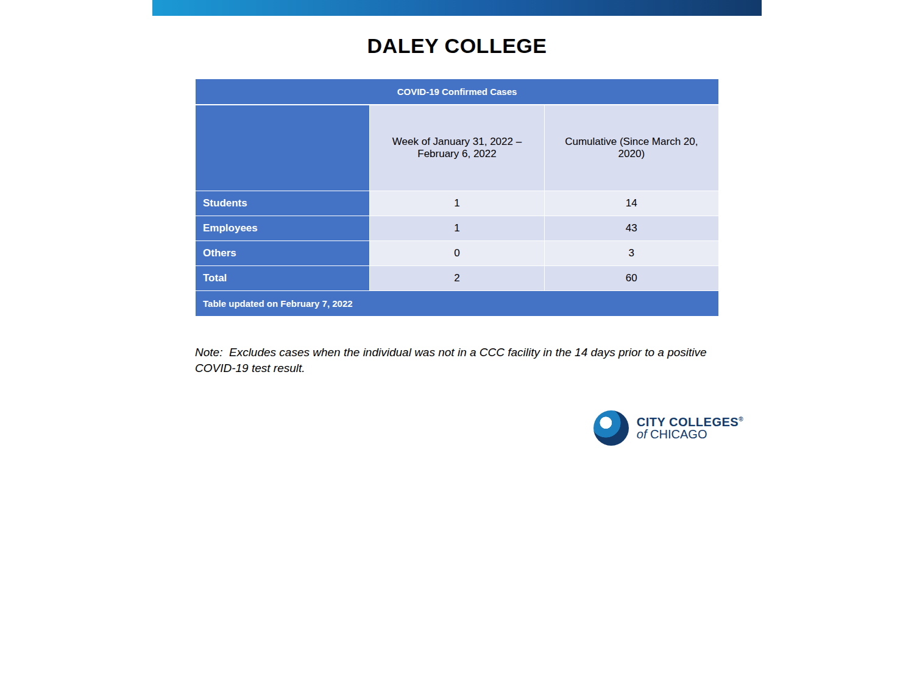DALEY COLLEGE
COVID-19 Confirmed Cases
| | Week of January 31, 2022 – February 6, 2022 | Cumulative (Since March 20, 2020) |
| --- | --- | --- |
| Students | 1 | 14 |
| Employees | 1 | 43 |
| Others | 0 | 3 |
| Total | 2 | 60 |
| Table updated on February 7, 2022 |
Note: Excludes cases when the individual was not in a CCC facility in the 14 days prior to a positive COVID-19 test result.
CITY COLLEGES®
of CHICAGO